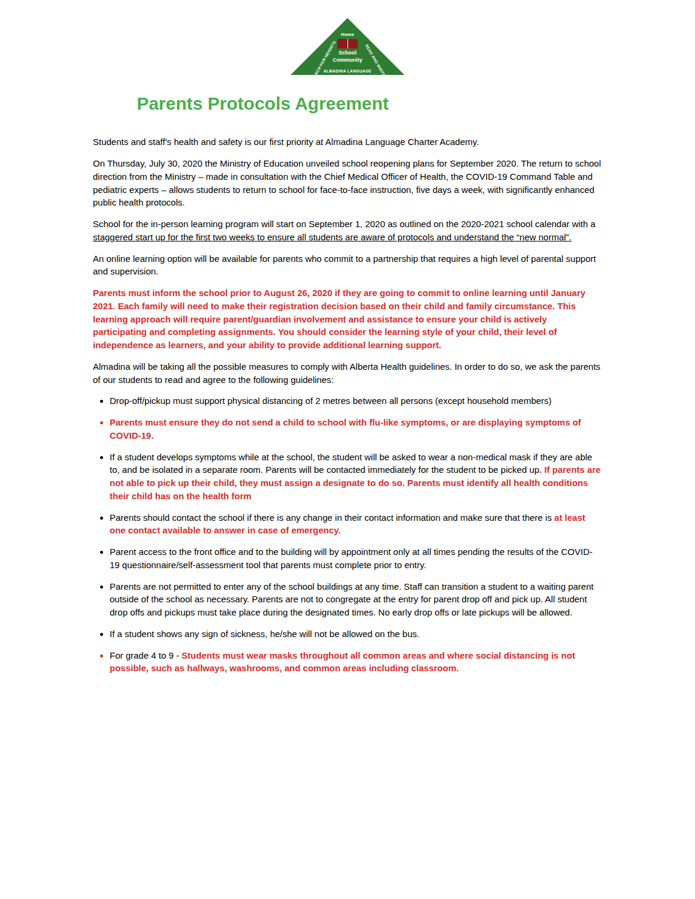Home School
Community
REACH FOR HEIGHTS
READ AND WRITE
ALMADINA LANGUAGE
CHARTER ACADEMY
Parents Protocols Agreement
Students and staff's health and safety is our first priority at Almadina Language Charter Academy.
On Thursday, July 30, 2020 the Ministry of Education unveiled school reopening plans for September 2020. The return to school direction from the Ministry – made in consultation with the Chief Medical Officer of Health, the COVID-19 Command Table and pediatric experts – allows students to return to school for face-to-face instruction, five days a week, with significantly enhanced public health protocols.
School for the in-person learning program will start on September 1, 2020 as outlined on the 2020-2021 school calendar with a staggered start up for the first two weeks to ensure all students are aware of protocols and understand the “new normal”.
An online learning option will be available for parents who commit to a partnership that requires a high level of parental support and supervision.
Parents must inform the school prior to August 26, 2020 if they are going to commit to online learning until January 2021. Each family will need to make their registration decision based on their child and family circumstance. This learning approach will require parent/guardian involvement and assistance to ensure your child is actively participating and completing assignments. You should consider the learning style of your child, their level of independence as learners, and your ability to provide additional learning support.
Almadina will be taking all the possible measures to comply with Alberta Health guidelines. In order to do so, we ask the parents of our students to read and agree to the following guidelines:
Drop-off/pickup must support physical distancing of 2 metres between all persons (except household members)
Parents must ensure they do not send a child to school with flu-like symptoms, or are displaying symptoms of COVID-19.
If a student develops symptoms while at the school, the student will be asked to wear a non-medical mask if they are able to, and be isolated in a separate room. Parents will be contacted immediately for the student to be picked up. If parents are not able to pick up their child, they must assign a designate to do so. Parents must identify all health conditions their child has on the health form
Parents should contact the school if there is any change in their contact information and make sure that there is at least one contact available to answer in case of emergency.
Parent access to the front office and to the building will by appointment only at all times pending the results of the COVID-19 questionnaire/self-assessment tool that parents must complete prior to entry.
Parents are not permitted to enter any of the school buildings at any time. Staff can transition a student to a waiting parent outside of the school as necessary. Parents are not to congregate at the entry for parent drop off and pick up. All student drop offs and pickups must take place during the designated times. No early drop offs or late pickups will be allowed.
If a student shows any sign of sickness, he/she will not be allowed on the bus.
For grade 4 to 9 - Students must wear masks throughout all common areas and where social distancing is not possible, such as hallways, washrooms, and common areas including classroom.